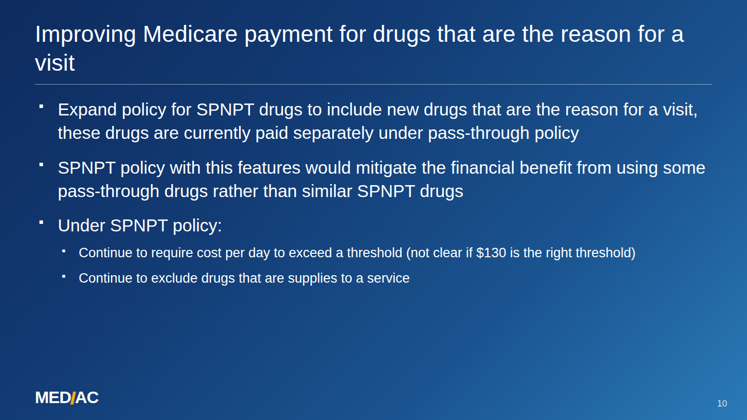Improving Medicare payment for drugs that are the reason for a visit
Expand policy for SPNPT drugs to include new drugs that are the reason for a visit, these drugs are currently paid separately under pass-through policy
SPNPT policy with this features would mitigate the financial benefit from using some pass-through drugs rather than similar SPNPT drugs
Under SPNPT policy:
Continue to require cost per day to exceed a threshold (not clear if $130 is the right threshold)
Continue to exclude drugs that are supplies to a service
MED AC
10